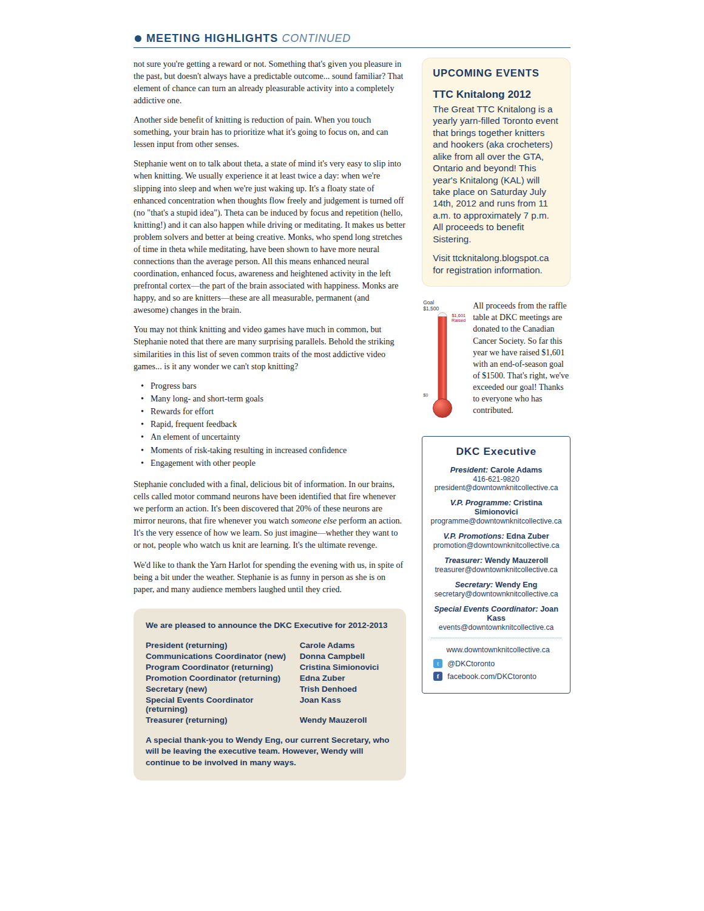MEETING HIGHLIGHTS CONTINUED
not sure you're getting a reward or not. Something that's given you pleasure in the past, but doesn't always have a predictable outcome... sound familiar? That element of chance can turn an already pleasurable activity into a completely addictive one.
Another side benefit of knitting is reduction of pain. When you touch something, your brain has to prioritize what it's going to focus on, and can lessen input from other senses.
Stephanie went on to talk about theta, a state of mind it's very easy to slip into when knitting. We usually experience it at least twice a day: when we're slipping into sleep and when we're just waking up. It's a floaty state of enhanced concentration when thoughts flow freely and judgement is turned off (no "that's a stupid idea"). Theta can be induced by focus and repetition (hello, knitting!) and it can also happen while driving or meditating. It makes us better problem solvers and better at being creative. Monks, who spend long stretches of time in theta while meditating, have been shown to have more neural connections than the average person. All this means enhanced neural coordination, enhanced focus, awareness and heightened activity in the left prefrontal cortex—the part of the brain associated with happiness. Monks are happy, and so are knitters—these are all measurable, permanent (and awesome) changes in the brain.
You may not think knitting and video games have much in common, but Stephanie noted that there are many surprising parallels. Behold the striking similarities in this list of seven common traits of the most addictive video games... is it any wonder we can't stop knitting?
Progress bars
Many long- and short-term goals
Rewards for effort
Rapid, frequent feedback
An element of uncertainty
Moments of risk-taking resulting in increased confidence
Engagement with other people
Stephanie concluded with a final, delicious bit of information. In our brains, cells called motor command neurons have been identified that fire whenever we perform an action. It's been discovered that 20% of these neurons are mirror neurons, that fire whenever you watch someone else perform an action. It's the very essence of how we learn. So just imagine—whether they want to or not, people who watch us knit are learning. It's the ultimate revenge.
We'd like to thank the Yarn Harlot for spending the evening with us, in spite of being a bit under the weather. Stephanie is as funny in person as she is on paper, and many audience members laughed until they cried.
We are pleased to announce the DKC Executive for 2012-2013
| President (returning) | Carole Adams |
| Communications Coordinator (new) | Donna Campbell |
| Program Coordinator (returning) | Cristina Simionovici |
| Promotion Coordinator (returning) | Edna Zuber |
| Secretary (new) | Trish Denhoed |
| Special Events Coordinator (returning) | Joan Kass |
| Treasurer (returning) | Wendy Mauzeroll |
A special thank-you to Wendy Eng, our current Secretary, who will be leaving the executive team. However, Wendy will continue to be involved in many ways.
UPCOMING EVENTS
TTC Knitalong 2012
The Great TTC Knitalong is a yearly yarn-filled Toronto event that brings together knitters and hookers (aka crocheters) alike from all over the GTA, Ontario and beyond! This year's Knitalong (KAL) will take place on Saturday July 14th, 2012 and runs from 11 a.m. to approximately 7 p.m. All proceeds to benefit Sistering.
Visit ttcknitalong.blogspot.ca for registration information.
Goal
$1,500
$1,601
Raised
$0
All proceeds from the raffle table at DKC meetings are donated to the Canadian Cancer Society. So far this year we have raised $1,601 with an end-of-season goal of $1500. That's right, we've exceeded our goal! Thanks to everyone who has contributed.
DKC Executive
President: Carole Adams
416-621-9820
president@downtownknitcollective.ca
V.P. Programme: Cristina Simionovici
programme@downtownknitcollective.ca
V.P. Promotions: Edna Zuber
promotion@downtownknitcollective.ca
Treasurer: Wendy Mauzeroll
treasurer@downtownknitcollective.ca
Secretary: Wendy Eng
secretary@downtownknitcollective.ca
Special Events Coordinator: Joan Kass
events@downtownknitcollective.ca
www.downtownknitcollective.ca
@DKCtoronto
facebook.com/DKCtoronto